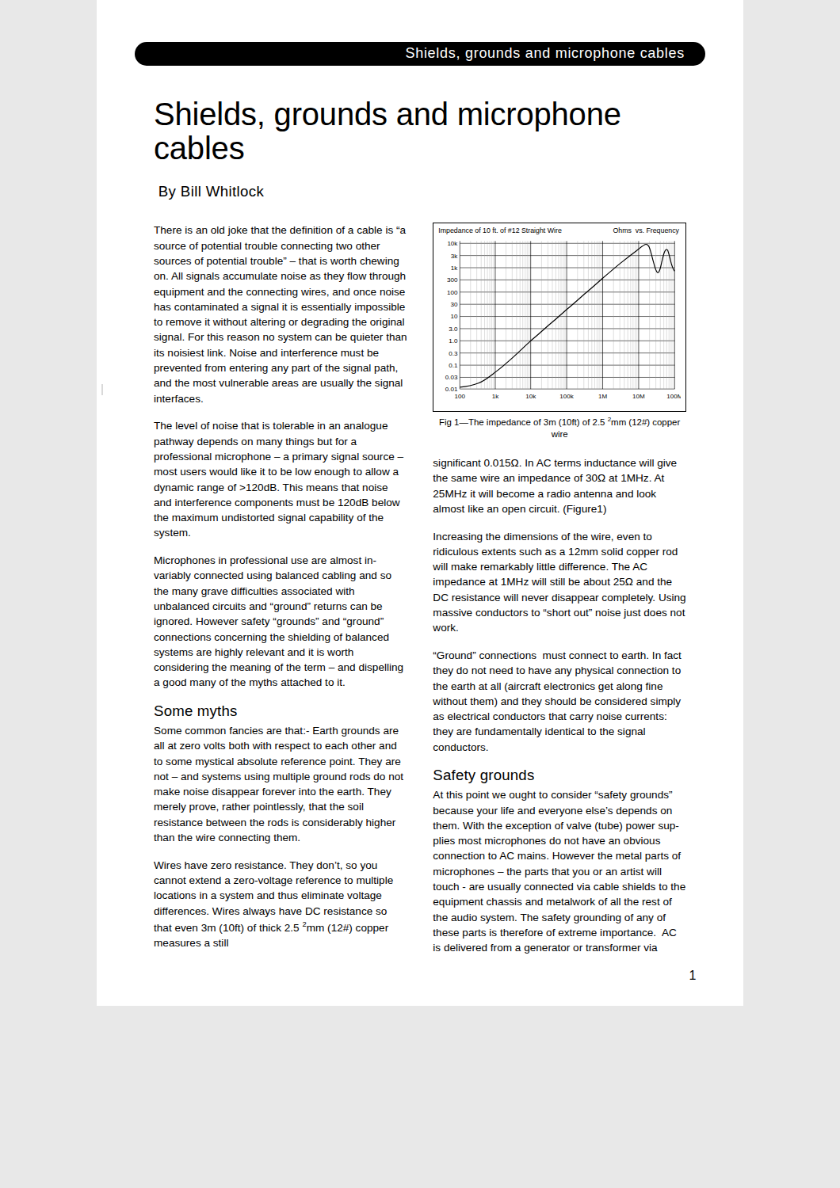Shields, grounds and microphone cables
Shields, grounds and microphone cables
By Bill Whitlock
There is an old joke that the definition of a cable is “a source of potential trouble connecting two other sources of potential trouble” – that is worth chewing on. All signals accumulate noise as they flow through equipment and the connecting wires, and once noise has contaminated a signal it is essentially impossible to remove it without altering or degrading the original signal. For this reason no system can be quieter than its noisiest link. Noise and interference must be prevented from entering any part of the signal path, and the most vulnerable areas are usually the signal interfaces.
The level of noise that is tolerable in an analogue pathway depends on many things but for a professional microphone – a primary signal source – most users would like it to be low enough to allow a dynamic range of >120dB. This means that noise and interference components must be 120dB below the maximum undistorted signal capability of the system.
Microphones in professional use are almost in-variably connected using balanced cabling and so the many grave difficulties associated with unbalanced circuits and “ground” returns can be ignored. However safety “grounds” and “ground” connections concerning the shielding of balanced systems are highly relevant and it is worth considering the meaning of the term – and dispelling a good many of the myths attached to it.
Some myths
Some common fancies are that:- Earth grounds are all at zero volts both with respect to each other and to some mystical absolute reference point. They are not – and systems using multiple ground rods do not make noise disappear forever into the earth. They merely prove, rather pointlessly, that the soil resistance between the rods is considerably higher than the wire connecting them.
Wires have zero resistance. They don’t, so you cannot extend a zero-voltage reference to multiple locations in a system and thus eliminate voltage differences. Wires always have DC resistance so that even 3m (10ft) of thick 2.5 2mm (12#) copper measures a still
Impedance of 10 ft. of #12 Straight Wire Ohms vs. Frequency
10k 3k 1k 300 100 30 10 3.0 1.0 0.3 0.1 0.03 0.01 100 1k 10k 100k 1M 10M 100M
Fig 1—The impedance of 3m (10ft) of 2.5 2mm (12#) copper wire
significant 0.015Ω. In AC terms inductance will give the same wire an impedance of 30Ω at 1MHz. At 25MHz it will become a radio antenna and look almost like an open circuit. (Figure1)
Increasing the dimensions of the wire, even to ridiculous extents such as a 12mm solid copper rod will make remarkably little difference. The AC impedance at 1MHz will still be about 25Ω and the DC resistance will never disappear completely. Using massive conductors to “short out” noise just does not work.
“Ground” connections must connect to earth. In fact they do not need to have any physical connection to the earth at all (aircraft electronics get along fine without them) and they should be considered simply as electrical conductors that carry noise currents: they are fundamentally identical to the signal conductors.
Safety grounds
At this point we ought to consider “safety grounds” because your life and everyone else’s depends on them. With the exception of valve (tube) power sup-plies most microphones do not have an obvious connection to AC mains. However the metal parts of microphones – the parts that you or an artist will touch - are usually connected via cable shields to the equipment chassis and metalwork of all the rest of the audio system. The safety grounding of any of these parts is therefore of extreme importance. AC is delivered from a generator or transformer via
1